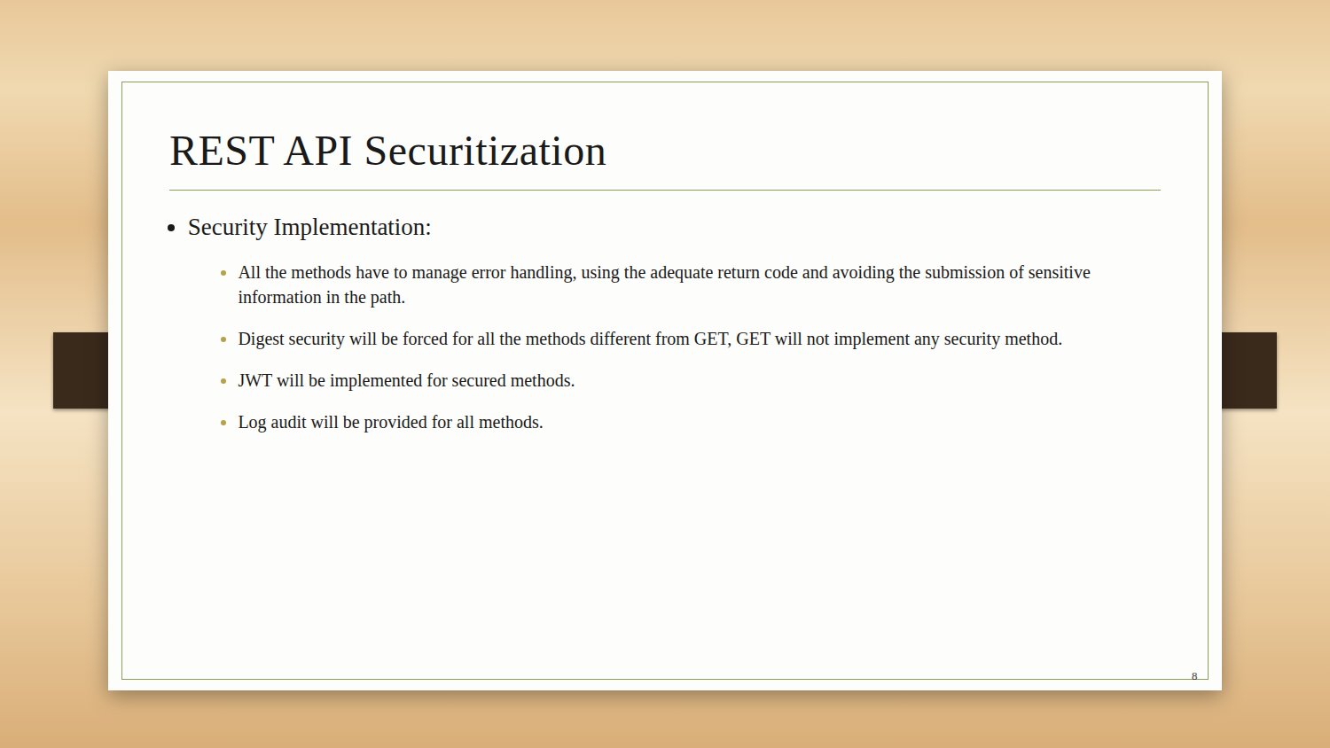REST API Securitization
Security Implementation:
All the methods have to manage error handling, using the adequate return code and avoiding the submission of sensitive information in the path.
Digest security will be forced for all the methods different from GET, GET will not implement any security method.
JWT will be implemented for secured methods.
Log audit will be provided for all methods.
8